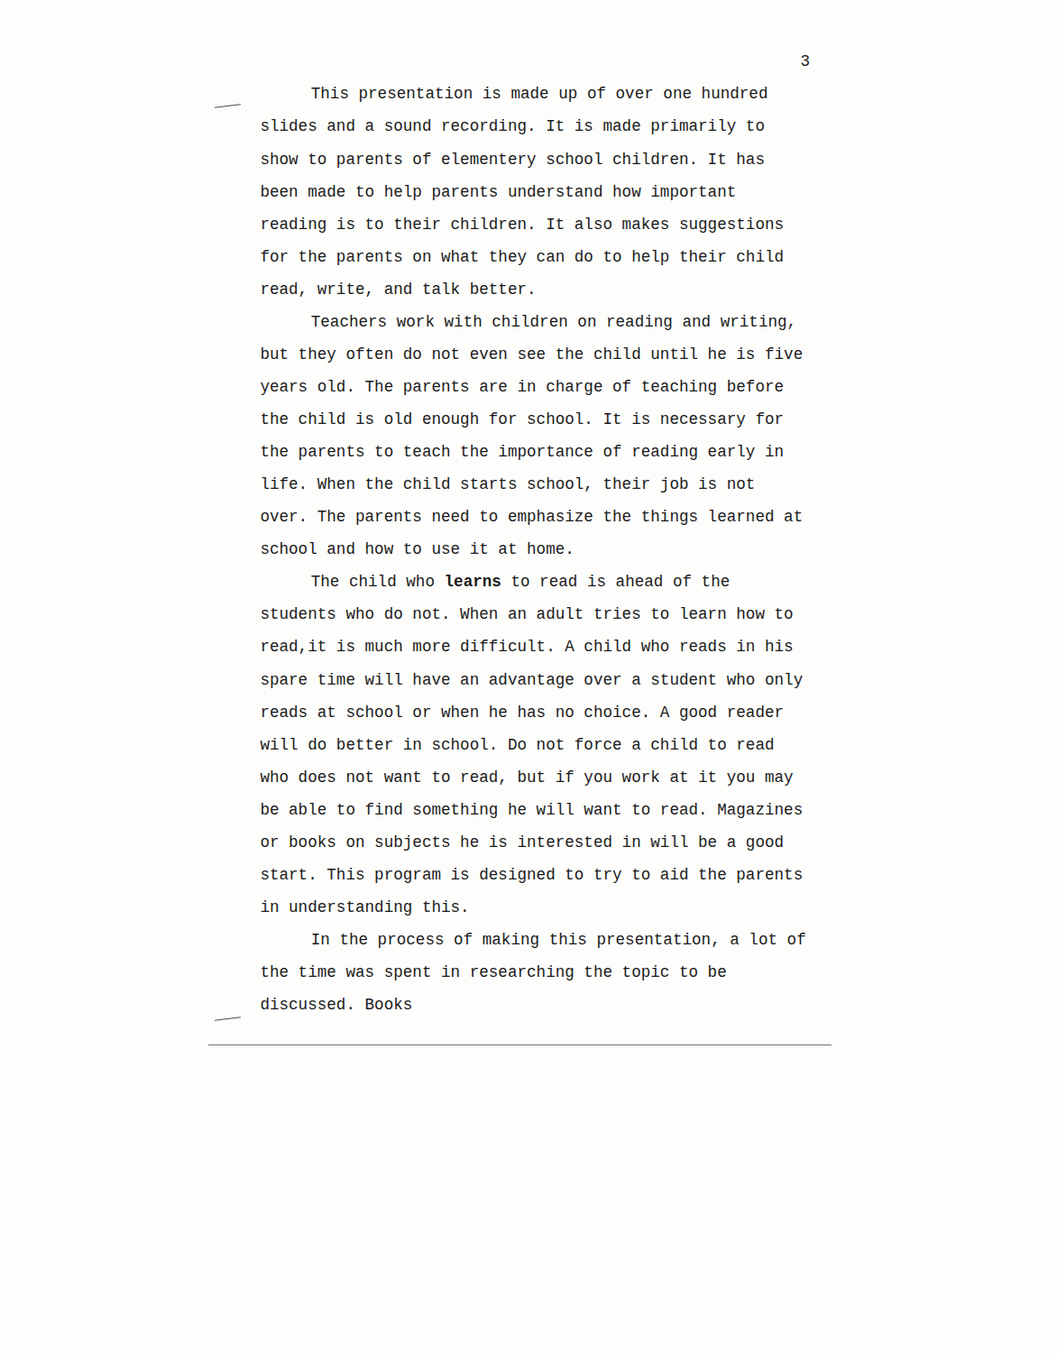3
This presentation is made up of over one hundred slides and a sound recording. It is made primarily to show to parents of elementery school children. It has been made to help parents understand how important reading is to their children. It also makes suggestions for the parents on what they can do to help their child read, write, and talk better.
Teachers work with children on reading and writing, but they often do not even see the child until he is five years old. The parents are in charge of teaching before the child is old enough for school. It is necessary for the parents to teach the importance of reading early in life. When the child starts school, their job is not over. The parents need to emphasize the things learned at school and how to use it at home.
The child who learns to read is ahead of the students who do not. When an adult tries to learn how to read,it is much more difficult. A child who reads in his spare time will have an advantage over a student who only reads at school or when he has no choice. A good reader will do better in school. Do not force a child to read who does not want to read, but if you work at it you may be able to find something he will want to read. Magazines or books on subjects he is interested in will be a good start. This program is designed to try to aid the parents in understanding this.
In the process of making this presentation, a lot of the time was spent in researching the topic to be discussed. Books